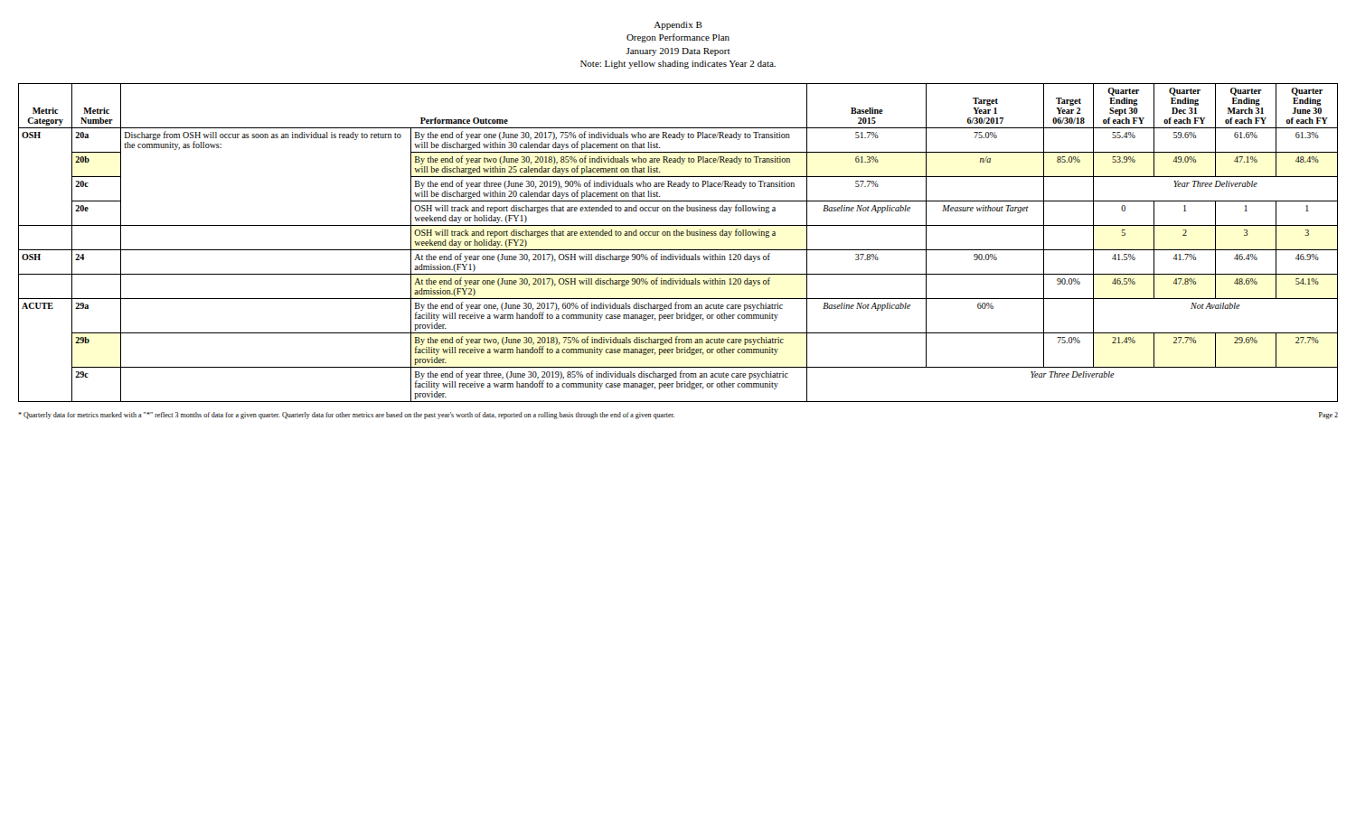Appendix B
Oregon Performance Plan
January 2019 Data Report
Note: Light yellow shading indicates Year 2 data.
| Metric Category | Metric Number | Performance Outcome | Baseline 2015 | Target Year 1 6/30/2017 | Target Year 2 06/30/18 | Quarter Ending Sept 30 of each FY | Quarter Ending Dec 31 of each FY | Quarter Ending March 31 of each FY | Quarter Ending June 30 of each FY |
| --- | --- | --- | --- | --- | --- | --- | --- | --- | --- |
| OSH | 20a | Discharge from OSH will occur as soon as an individual is ready to return to the community, as follows: | By the end of year one (June 30, 2017), 75% of individuals who are Ready to Place/Ready to Transition will be discharged within 30 calendar days of placement on that list. | 51.7% | 75.0% | | 55.4% | 59.6% | 61.6% | 61.3% |
| 20b | By the end of year two (June 30, 2018), 85% of individuals who are Ready to Place/Ready to Transition will be discharged within 25 calendar days of placement on that list. | 61.3% | n/a | 85.0% | 53.9% | 49.0% | 47.1% | 48.4% |
| 20c | By the end of year three (June 30, 2019), 90% of individuals who are Ready to Place/Ready to Transition will be discharged within 20 calendar days of placement on that list. | 57.7% | | | Year Three Deliverable |
| 20e | OSH will track and report discharges that are extended to and occur on the business day following a weekend day or holiday. (FY1) | Baseline Not Applicable | Measure without Target | | 0 | 1 | 1 | 1 |
| | | | OSH will track and report discharges that are extended to and occur on the business day following a weekend day or holiday. (FY2) | | | | 5 | 2 | 3 | 3 |
| OSH | 24 | | At the end of year one (June 30, 2017), OSH will discharge 90% of individuals within 120 days of admission.(FY1) | 37.8% | 90.0% | | 41.5% | 41.7% | 46.4% | 46.9% |
| | | | At the end of year one (June 30, 2017), OSH will discharge 90% of individuals within 120 days of admission.(FY2) | | | 90.0% | 46.5% | 47.8% | 48.6% | 54.1% |
| ACUTE | 29a | | By the end of year one, (June 30, 2017), 60% of individuals discharged from an acute care psychiatric facility will receive a warm handoff to a community case manager, peer bridger, or other community provider. | Baseline Not Applicable | 60% | | Not Available |
| 29b | | By the end of year two, (June 30, 2018), 75% of individuals discharged from an acute care psychiatric facility will receive a warm handoff to a community case manager, peer bridger, or other community provider. | | | 75.0% | 21.4% | 27.7% | 29.6% | 27.7% |
| 29c | | By the end of year three, (June 30, 2019), 85% of individuals discharged from an acute care psychiatric facility will receive a warm handoff to a community case manager, peer bridger, or other community provider. | Year Three Deliverable |
* Quarterly data for metrics marked with a "*" reflect 3 months of data for a given quarter. Quarterly data for other metrics are based on the past year's worth of data, reported on a rolling basis through the end of a given quarter. Page 2